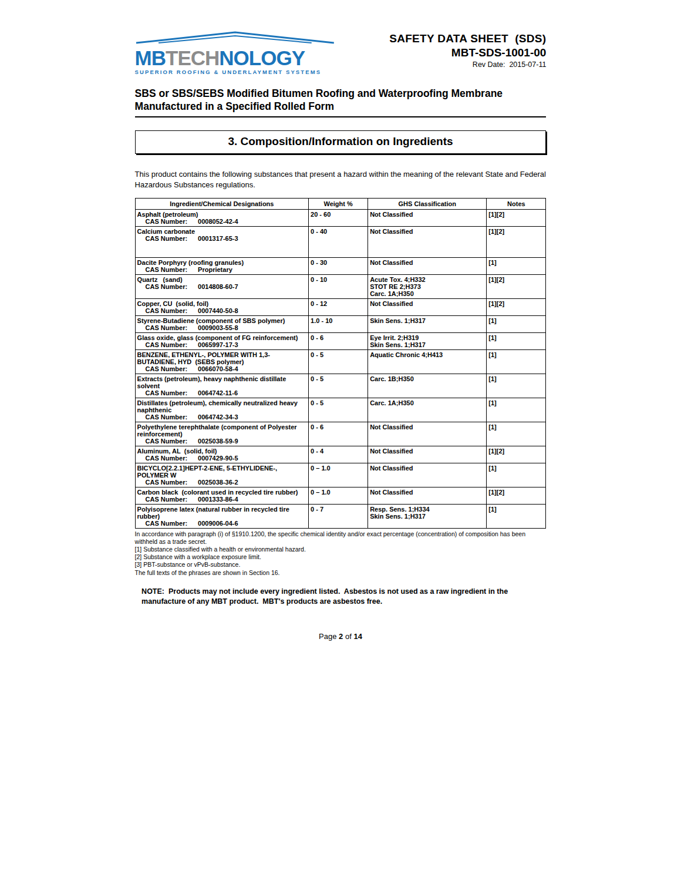MB TECH NOLOGY
SUPERIOR ROOFING & UNDERLAYMENT SYSTEMS
SAFETY DATA SHEET (SDS)
MBT-SDS-1001-00
Rev Date: 2015-07-11
SBS or SBS/SEBS Modified Bitumen Roofing and Waterproofing Membrane Manufactured in a Specified Rolled Form
3. Composition/Information on Ingredients
This product contains the following substances that present a hazard within the meaning of the relevant State and Federal Hazardous Substances regulations.
| Ingredient/Chemical Designations | Weight % | GHS Classification | Notes |
| --- | --- | --- | --- |
| Asphalt (petroleum) CAS Number: 0008052-42-4 | 20 - 60 | Not Classified | [1][2] |
| Calcium carbonate CAS Number: 0001317-65-3 | 0 - 40 | Not Classified | [1][2] |
| Dacite Porphyry (roofing granules) CAS Number: Proprietary | 0 - 30 | Not Classified | [1] |
| Quartz (sand) CAS Number: 0014808-60-7 | 0 - 10 | Acute Tox. 4;H332 STOT RE 2;H373 Carc. 1A;H350 | [1][2] |
| Copper, CU (solid, foil) CAS Number: 0007440-50-8 | 0 - 12 | Not Classified | [1][2] |
| Styrene-Butadiene (component of SBS polymer) CAS Number: 0009003-55-8 | 1.0 - 10 | Skin Sens. 1;H317 | [1] |
| Glass oxide, glass (component of FG reinforcement) CAS Number: 0065997-17-3 | 0 - 6 | Eye Irrit. 2;H319 Skin Sens. 1;H317 | [1] |
| BENZENE, ETHENYL-, POLYMER WITH 1,3-BUTADIENE, HYD (SEBS polymer) CAS Number: 0066070-58-4 | 0 - 5 | Aquatic Chronic 4;H413 | [1] |
| Extracts (petroleum), heavy naphthenic distillate solvent CAS Number: 0064742-11-6 | 0 - 5 | Carc. 1B;H350 | [1] |
| Distillates (petroleum), chemically neutralized heavy naphthenic CAS Number: 0064742-34-3 | 0 - 5 | Carc. 1A;H350 | [1] |
| Polyethylene terephthalate (component of Polyester reinforcement) CAS Number: 0025038-59-9 | 0 - 6 | Not Classified | [1] |
| Aluminum, AL (solid, foil) CAS Number: 0007429-90-5 | 0 - 4 | Not Classified | [1][2] |
| BICYCLO[2.2.1]HEPT-2-ENE, 5-ETHYLIDENE-, POLYMER W CAS Number: 0025038-36-2 | 0 – 1.0 | Not Classified | [1] |
| Carbon black (colorant used in recycled tire rubber) CAS Number: 0001333-86-4 | 0 – 1.0 | Not Classified | [1][2] |
| Polyisoprene latex (natural rubber in recycled tire rubber) CAS Number: 0009006-04-6 | 0 - 7 | Resp. Sens. 1;H334 Skin Sens. 1;H317 | [1] |
In accordance with paragraph (i) of §1910.1200, the specific chemical identity and/or exact percentage (concentration) of composition has been withheld as a trade secret.
[1] Substance classified with a health or environmental hazard.
[2] Substance with a workplace exposure limit.
[3] PBT-substance or vPvB-substance.
The full texts of the phrases are shown in Section 16.
NOTE: Products may not include every ingredient listed. Asbestos is not used as a raw ingredient in the manufacture of any MBT product. MBT's products are asbestos free.
Page 2 of 14